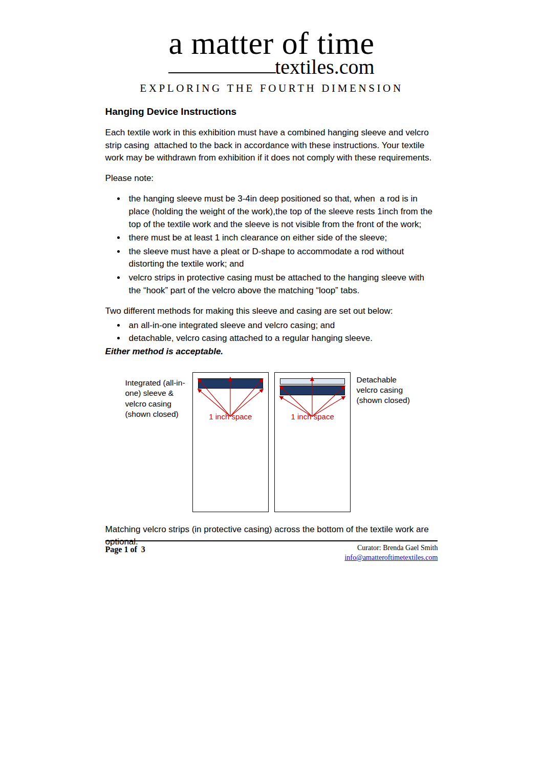a matter of time textiles.com
EXPLORING THE FOURTH DIMENSION
Hanging Device Instructions
Each textile work in this exhibition must have a combined hanging sleeve and velcro strip casing attached to the back in accordance with these instructions. Your textile work may be withdrawn from exhibition if it does not comply with these requirements.
Please note:
the hanging sleeve must be 3-4in deep positioned so that, when a rod is in place (holding the weight of the work),the top of the sleeve rests 1inch from the top of the textile work and the sleeve is not visible from the front of the work;
there must be at least 1 inch clearance on either side of the sleeve;
the sleeve must have a pleat or D-shape to accommodate a rod without distorting the textile work; and
velcro strips in protective casing must be attached to the hanging sleeve with the “hook” part of the velcro above the matching “loop” tabs.
Two different methods for making this sleeve and casing are set out below:
an all-in-one integrated sleeve and velcro casing; and
detachable, velcro casing attached to a regular hanging sleeve.
Either method is acceptable.
Integrated (all-in-one) sleeve & velcro casing (shown closed)
1 inch space
1 inch space
Detachable velcro casing (shown closed)
Matching velcro strips (in protective casing) across the bottom of the textile work are optional.
Page 1 of 3
Curator: Brenda Gael Smith
info@amatteroftimetextiles.com